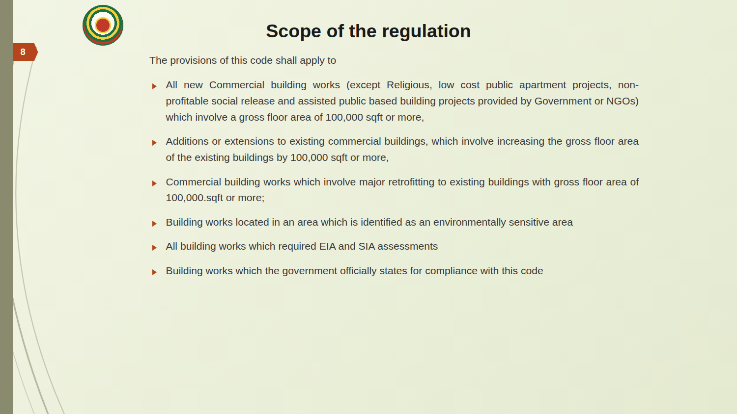8
Scope of the regulation
The provisions of this code shall apply to
All new Commercial building works (except Religious, low cost public apartment projects, non-profitable social release and assisted public based building projects provided by Government or NGOs) which involve a gross floor area of 100,000 sqft or more,
Additions or extensions to existing commercial buildings, which involve increasing the gross floor area of the existing buildings by 100,000 sqft or more,
Commercial building works which involve major retrofitting to existing buildings with gross floor area of 100,000.sqft or more;
Building works located in an area which is identified as an environmentally sensitive area
All building works which required EIA and SIA assessments
Building works which the government officially states for compliance with this code